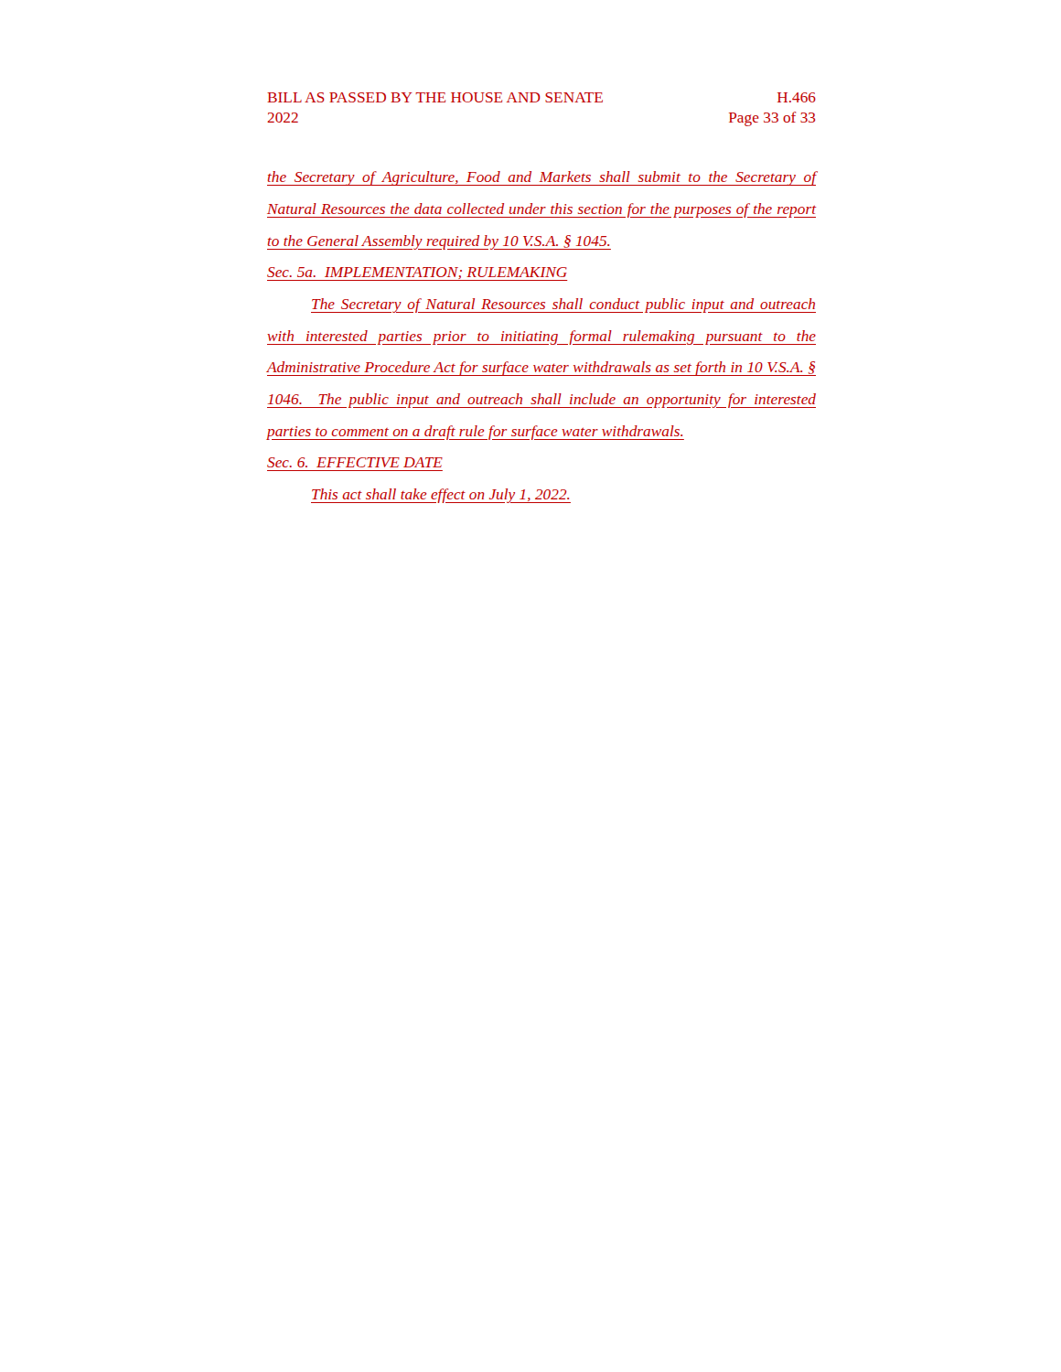BILL AS PASSED BY THE HOUSE AND SENATE
2022
H.466
Page 33 of 33
the Secretary of Agriculture, Food and Markets shall submit to the Secretary of Natural Resources the data collected under this section for the purposes of the report to the General Assembly required by 10 V.S.A. § 1045.
Sec. 5a. IMPLEMENTATION; RULEMAKING
The Secretary of Natural Resources shall conduct public input and outreach with interested parties prior to initiating formal rulemaking pursuant to the Administrative Procedure Act for surface water withdrawals as set forth in 10 V.S.A. § 1046. The public input and outreach shall include an opportunity for interested parties to comment on a draft rule for surface water withdrawals.
Sec. 6. EFFECTIVE DATE
This act shall take effect on July 1, 2022.